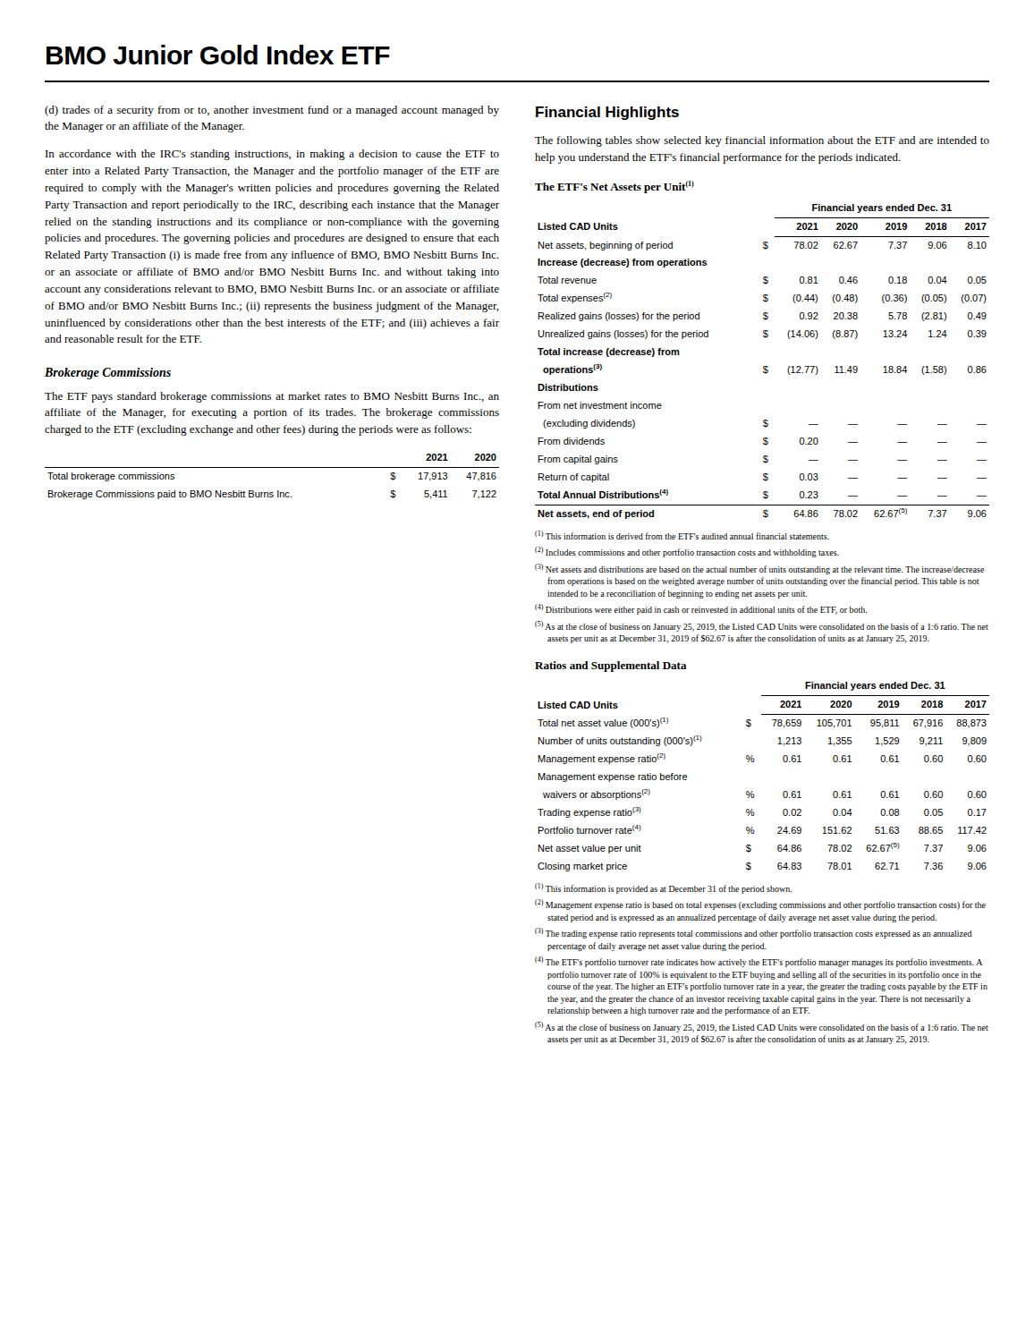BMO Junior Gold Index ETF
(d) trades of a security from or to, another investment fund or a managed account managed by the Manager or an affiliate of the Manager.
In accordance with the IRC's standing instructions, in making a decision to cause the ETF to enter into a Related Party Transaction, the Manager and the portfolio manager of the ETF are required to comply with the Manager's written policies and procedures governing the Related Party Transaction and report periodically to the IRC, describing each instance that the Manager relied on the standing instructions and its compliance or non-compliance with the governing policies and procedures. The governing policies and procedures are designed to ensure that each Related Party Transaction (i) is made free from any influence of BMO, BMO Nesbitt Burns Inc. or an associate or affiliate of BMO and/or BMO Nesbitt Burns Inc. and without taking into account any considerations relevant to BMO, BMO Nesbitt Burns Inc. or an associate or affiliate of BMO and/or BMO Nesbitt Burns Inc.; (ii) represents the business judgment of the Manager, uninfluenced by considerations other than the best interests of the ETF; and (iii) achieves a fair and reasonable result for the ETF.
Brokerage Commissions
The ETF pays standard brokerage commissions at market rates to BMO Nesbitt Burns Inc., an affiliate of the Manager, for executing a portion of its trades. The brokerage commissions charged to the ETF (excluding exchange and other fees) during the periods were as follows:
| | | 2021 | 2020 |
| Total brokerage commissions | $ | 17,913 | 47,816 |
| Brokerage Commissions paid to BMO Nesbitt Burns Inc. | $ | 5,411 | 7,122 |
Financial Highlights
The following tables show selected key financial information about the ETF and are intended to help you understand the ETF's financial performance for the periods indicated.
The ETF's Net Assets per Unit(1)
| | | Financial years ended Dec. 31 |
| Listed CAD Units | | 2021 | 2020 | 2019 | 2018 | 2017 |
| Net assets, beginning of period | $ | 78.02 | 62.67 | 7.37 | 9.06 | 8.10 |
| Increase (decrease) from operations | | | | | | |
| Total revenue | $ | 0.81 | 0.46 | 0.18 | 0.04 | 0.05 |
| Total expenses (2) | $ | (0.44) | (0.48) | (0.36) | (0.05) | (0.07) |
| Realized gains (losses) for the period | $ | 0.92 | 20.38 | 5.78 | (2.81) | 0.49 |
| Unrealized gains (losses) for the period | $ | (14.06) | (8.87) | 13.24 | 1.24 | 0.39 |
| Total increase (decrease) from | | | | | | |
| operations (3) | $ | (12.77) | 11.49 | 18.84 | (1.58) | 0.86 |
| Distributions | | | | | | |
| From net investment income | | | | | | |
| (excluding dividends) | $ | — | — | — | — | — |
| From dividends | $ | 0.20 | — | — | — | — |
| From capital gains | $ | — | — | — | — | — |
| Return of capital | $ | 0.03 | — | — | — | — |
| Total Annual Distributions (4) | $ | 0.23 | — | — | — | — |
| Net assets, end of period | $ | 64.86 | 78.02 | 62.67 (5) | 7.37 | 9.06 |
(1) This information is derived from the ETF's audited annual financial statements.
(2) Includes commissions and other portfolio transaction costs and withholding taxes.
(3) Net assets and distributions are based on the actual number of units outstanding at the relevant time. The increase/decrease from operations is based on the weighted average number of units outstanding over the financial period. This table is not intended to be a reconciliation of beginning to ending net assets per unit.
(4) Distributions were either paid in cash or reinvested in additional units of the ETF, or both.
(5) As at the close of business on January 25, 2019, the Listed CAD Units were consolidated on the basis of a 1:6 ratio. The net assets per unit as at December 31, 2019 of $62.67 is after the consolidation of units as at January 25, 2019.
Ratios and Supplemental Data
| | | Financial years ended Dec. 31 |
| Listed CAD Units | | 2021 | 2020 | 2019 | 2018 | 2017 |
| Total net asset value (000's) (1) | $ | 78,659 | 105,701 | 95,811 | 67,916 | 88,873 |
| Number of units outstanding (000's) (1) | | 1,213 | 1,355 | 1,529 | 9,211 | 9,809 |
| Management expense ratio (2) | % | 0.61 | 0.61 | 0.61 | 0.60 | 0.60 |
| Management expense ratio before | | | | | | |
| waivers or absorptions (2) | % | 0.61 | 0.61 | 0.61 | 0.60 | 0.60 |
| Trading expense ratio (3) | % | 0.02 | 0.04 | 0.08 | 0.05 | 0.17 |
| Portfolio turnover rate (4) | % | 24.69 | 151.62 | 51.63 | 88.65 | 117.42 |
| Net asset value per unit | $ | 64.86 | 78.02 | 62.67 (5) | 7.37 | 9.06 |
| Closing market price | $ | 64.83 | 78.01 | 62.71 | 7.36 | 9.06 |
(1) This information is provided as at December 31 of the period shown.
(2) Management expense ratio is based on total expenses (excluding commissions and other portfolio transaction costs) for the stated period and is expressed as an annualized percentage of daily average net asset value during the period.
(3) The trading expense ratio represents total commissions and other portfolio transaction costs expressed as an annualized percentage of daily average net asset value during the period.
(4) The ETF's portfolio turnover rate indicates how actively the ETF's portfolio manager manages its portfolio investments. A portfolio turnover rate of 100% is equivalent to the ETF buying and selling all of the securities in its portfolio once in the course of the year. The higher an ETF's portfolio turnover rate in a year, the greater the trading costs payable by the ETF in the year, and the greater the chance of an investor receiving taxable capital gains in the year. There is not necessarily a relationship between a high turnover rate and the performance of an ETF.
(5) As at the close of business on January 25, 2019, the Listed CAD Units were consolidated on the basis of a 1:6 ratio. The net assets per unit as at December 31, 2019 of $62.67 is after the consolidation of units as at January 25, 2019.